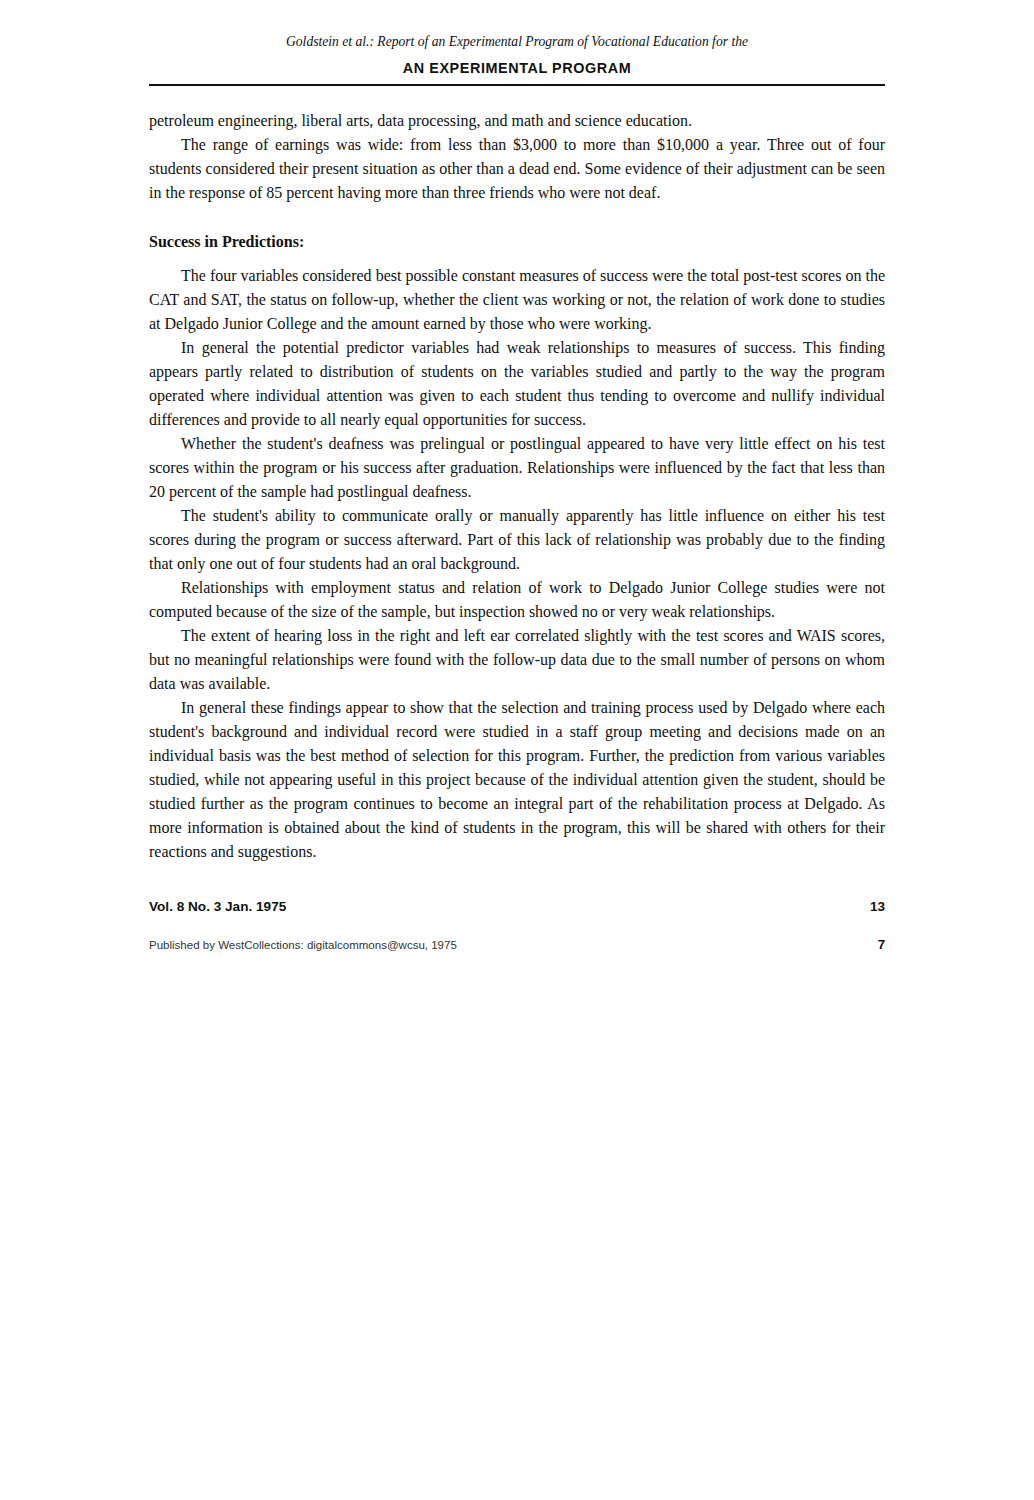Goldstein et al.: Report of an Experimental Program of Vocational Education for the
AN EXPERIMENTAL PROGRAM
petroleum engineering, liberal arts, data processing, and math and science education.
The range of earnings was wide: from less than $3,000 to more than $10,000 a year. Three out of four students considered their present situation as other than a dead end. Some evidence of their adjustment can be seen in the response of 85 percent having more than three friends who were not deaf.
Success in Predictions:
The four variables considered best possible constant measures of success were the total post-test scores on the CAT and SAT, the status on follow-up, whether the client was working or not, the relation of work done to studies at Delgado Junior College and the amount earned by those who were working.
In general the potential predictor variables had weak relationships to measures of success. This finding appears partly related to distribution of students on the variables studied and partly to the way the program operated where individual attention was given to each student thus tending to overcome and nullify individual differences and provide to all nearly equal opportunities for success.
Whether the student's deafness was prelingual or postlingual appeared to have very little effect on his test scores within the program or his success after graduation. Relationships were influenced by the fact that less than 20 percent of the sample had postlingual deafness.
The student's ability to communicate orally or manually apparently has little influence on either his test scores during the program or success afterward. Part of this lack of relationship was probably due to the finding that only one out of four students had an oral background.
Relationships with employment status and relation of work to Delgado Junior College studies were not computed because of the size of the sample, but inspection showed no or very weak relationships.
The extent of hearing loss in the right and left ear correlated slightly with the test scores and WAIS scores, but no meaningful relationships were found with the follow-up data due to the small number of persons on whom data was available.
In general these findings appear to show that the selection and training process used by Delgado where each student's background and individual record were studied in a staff group meeting and decisions made on an individual basis was the best method of selection for this program. Further, the prediction from various variables studied, while not appearing useful in this project because of the individual attention given the student, should be studied further as the program continues to become an integral part of the rehabilitation process at Delgado. As more information is obtained about the kind of students in the program, this will be shared with others for their reactions and suggestions.
Vol. 8 No. 3 Jan. 1975 13
Published by WestCollections: digitalcommons@wcsu, 1975 7